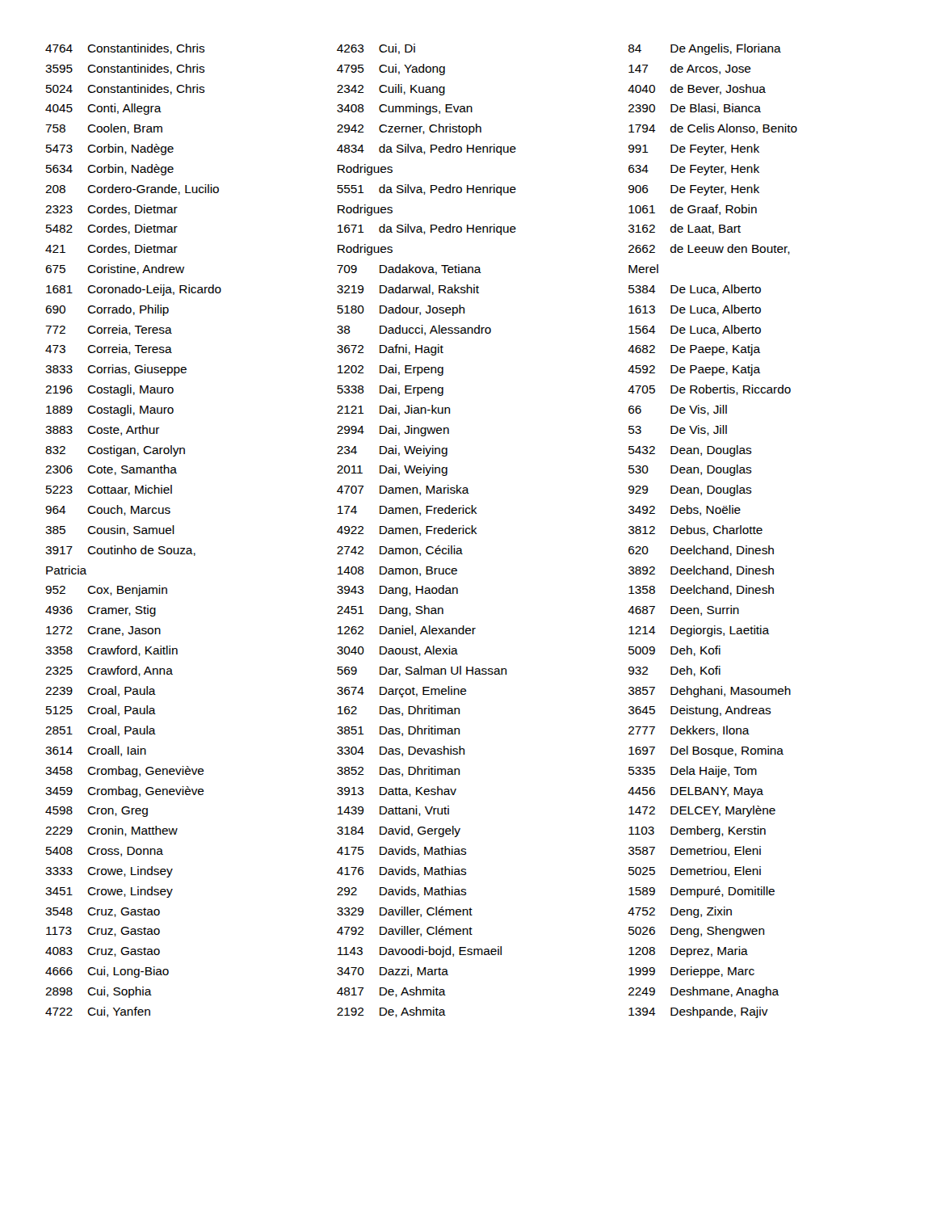4764 Constantinides, Chris
3595 Constantinides, Chris
5024 Constantinides, Chris
4045 Conti, Allegra
758 Coolen, Bram
5473 Corbin, Nadège
5634 Corbin, Nadège
208 Cordero-Grande, Lucilio
2323 Cordes, Dietmar
5482 Cordes, Dietmar
421 Cordes, Dietmar
675 Coristine, Andrew
1681 Coronado-Leija, Ricardo
690 Corrado, Philip
772 Correia, Teresa
473 Correia, Teresa
3833 Corrias, Giuseppe
2196 Costagli, Mauro
1889 Costagli, Mauro
3883 Coste, Arthur
832 Costigan, Carolyn
2306 Cote, Samantha
5223 Cottaar, Michiel
964 Couch, Marcus
385 Cousin, Samuel
3917 Coutinho de Souza,
Patricia
952 Cox, Benjamin
4936 Cramer, Stig
1272 Crane, Jason
3358 Crawford, Kaitlin
2325 Crawford, Anna
2239 Croal, Paula
5125 Croal, Paula
2851 Croal, Paula
3614 Croall, Iain
3458 Crombag, Geneviève
3459 Crombag, Geneviève
4598 Cron, Greg
2229 Cronin, Matthew
5408 Cross, Donna
3333 Crowe, Lindsey
3451 Crowe, Lindsey
3548 Cruz, Gastao
1173 Cruz, Gastao
4083 Cruz, Gastao
4666 Cui, Long-Biao
2898 Cui, Sophia
4722 Cui, Yanfen
4263 Cui, Di
4795 Cui, Yadong
2342 Cuili, Kuang
3408 Cummings, Evan
2942 Czerner, Christoph
4834 da Silva, Pedro Henrique
Rodrigues
5551 da Silva, Pedro Henrique
Rodrigues
1671 da Silva, Pedro Henrique
Rodrigues
709 Dadakova, Tetiana
3219 Dadarwal, Rakshit
5180 Dadour, Joseph
38 Daducci, Alessandro
3672 Dafni, Hagit
1202 Dai, Erpeng
5338 Dai, Erpeng
2121 Dai, Jian-kun
2994 Dai, Jingwen
234 Dai, Weiying
2011 Dai, Weiying
4707 Damen, Mariska
174 Damen, Frederick
4922 Damen, Frederick
2742 Damon, Cécilia
1408 Damon, Bruce
3943 Dang, Haodan
2451 Dang, Shan
1262 Daniel, Alexander
3040 Daoust, Alexia
569 Dar, Salman Ul Hassan
3674 Darçot, Emeline
162 Das, Dhritiman
3851 Das, Dhritiman
3304 Das, Devashish
3852 Das, Dhritiman
3913 Datta, Keshav
1439 Dattani, Vruti
3184 David, Gergely
4175 Davids, Mathias
4176 Davids, Mathias
292 Davids, Mathias
3329 Daviller, Clément
4792 Daviller, Clément
1143 Davoodi-bojd, Esmaeil
3470 Dazzi, Marta
4817 De, Ashmita
2192 De, Ashmita
84 De Angelis, Floriana
147 de Arcos, Jose
4040 de Bever, Joshua
2390 De Blasi, Bianca
1794 de Celis Alonso, Benito
991 De Feyter, Henk
634 De Feyter, Henk
906 De Feyter, Henk
1061 de Graaf, Robin
3162 de Laat, Bart
2662 de Leeuw den Bouter,
Merel
5384 De Luca, Alberto
1613 De Luca, Alberto
1564 De Luca, Alberto
4682 De Paepe, Katja
4592 De Paepe, Katja
4705 De Robertis, Riccardo
66 De Vis, Jill
53 De Vis, Jill
5432 Dean, Douglas
530 Dean, Douglas
929 Dean, Douglas
3492 Debs, Noëlie
3812 Debus, Charlotte
620 Deelchand, Dinesh
3892 Deelchand, Dinesh
1358 Deelchand, Dinesh
4687 Deen, Surrin
1214 Degiorgis, Laetitia
5009 Deh, Kofi
932 Deh, Kofi
3857 Dehghani, Masoumeh
3645 Deistung, Andreas
2777 Dekkers, Ilona
1697 Del Bosque, Romina
5335 Dela Haije, Tom
4456 DELBANY, Maya
1472 DELCEY, Marylène
1103 Demberg, Kerstin
3587 Demetriou, Eleni
5025 Demetriou, Eleni
1589 Dempuré, Domitille
4752 Deng, Zixin
5026 Deng, Shengwen
1208 Deprez, Maria
1999 Derieppe, Marc
2249 Deshmane, Anagha
1394 Deshpande, Rajiv